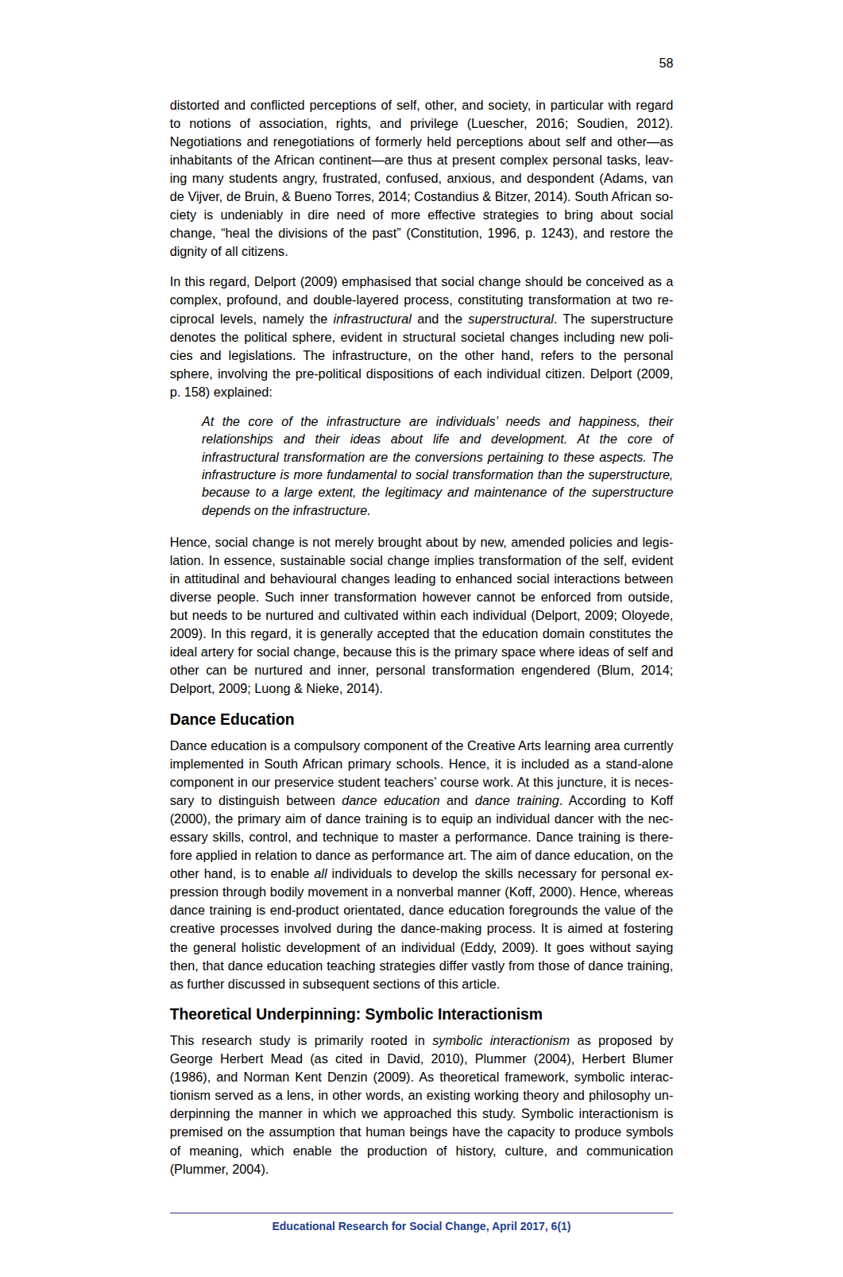58
distorted and conflicted perceptions of self, other, and society, in particular with regard to notions of association, rights, and privilege (Luescher, 2016; Soudien, 2012). Negotiations and renegotiations of formerly held perceptions about self and other—as inhabitants of the African continent—are thus at present complex personal tasks, leaving many students angry, frustrated, confused, anxious, and despondent (Adams, van de Vijver, de Bruin, & Bueno Torres, 2014; Costandius & Bitzer, 2014). South African society is undeniably in dire need of more effective strategies to bring about social change, “heal the divisions of the past” (Constitution, 1996, p. 1243), and restore the dignity of all citizens.
In this regard, Delport (2009) emphasised that social change should be conceived as a complex, profound, and double-layered process, constituting transformation at two reciprocal levels, namely the infrastructural and the superstructural. The superstructure denotes the political sphere, evident in structural societal changes including new policies and legislations. The infrastructure, on the other hand, refers to the personal sphere, involving the pre-political dispositions of each individual citizen. Delport (2009, p. 158) explained:
At the core of the infrastructure are individuals’ needs and happiness, their relationships and their ideas about life and development. At the core of infrastructural transformation are the conversions pertaining to these aspects. The infrastructure is more fundamental to social transformation than the superstructure, because to a large extent, the legitimacy and maintenance of the superstructure depends on the infrastructure.
Hence, social change is not merely brought about by new, amended policies and legislation. In essence, sustainable social change implies transformation of the self, evident in attitudinal and behavioural changes leading to enhanced social interactions between diverse people. Such inner transformation however cannot be enforced from outside, but needs to be nurtured and cultivated within each individual (Delport, 2009; Oloyede, 2009). In this regard, it is generally accepted that the education domain constitutes the ideal artery for social change, because this is the primary space where ideas of self and other can be nurtured and inner, personal transformation engendered (Blum, 2014; Delport, 2009; Luong & Nieke, 2014).
Dance Education
Dance education is a compulsory component of the Creative Arts learning area currently implemented in South African primary schools. Hence, it is included as a stand-alone component in our preservice student teachers’ course work. At this juncture, it is necessary to distinguish between dance education and dance training. According to Koff (2000), the primary aim of dance training is to equip an individual dancer with the necessary skills, control, and technique to master a performance. Dance training is therefore applied in relation to dance as performance art. The aim of dance education, on the other hand, is to enable all individuals to develop the skills necessary for personal expression through bodily movement in a nonverbal manner (Koff, 2000). Hence, whereas dance training is end-product orientated, dance education foregrounds the value of the creative processes involved during the dance-making process. It is aimed at fostering the general holistic development of an individual (Eddy, 2009). It goes without saying then, that dance education teaching strategies differ vastly from those of dance training, as further discussed in subsequent sections of this article.
Theoretical Underpinning: Symbolic Interactionism
This research study is primarily rooted in symbolic interactionism as proposed by George Herbert Mead (as cited in David, 2010), Plummer (2004), Herbert Blumer (1986), and Norman Kent Denzin (2009). As theoretical framework, symbolic interactionism served as a lens, in other words, an existing working theory and philosophy underpinning the manner in which we approached this study. Symbolic interactionism is premised on the assumption that human beings have the capacity to produce symbols of meaning, which enable the production of history, culture, and communication (Plummer, 2004).
Educational Research for Social Change, April 2017, 6(1)